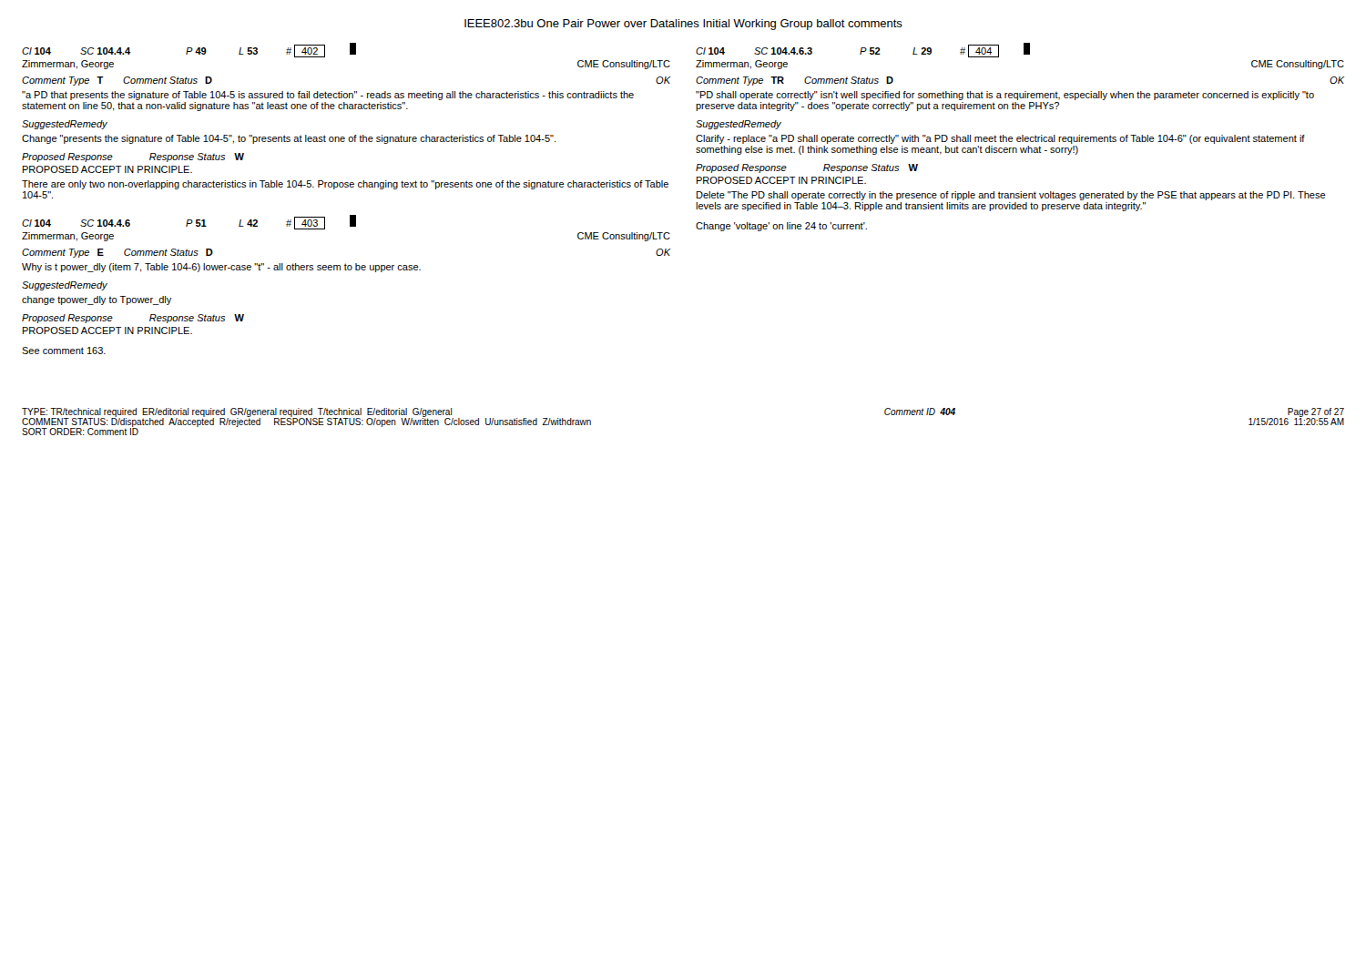IEEE802.3bu One Pair Power over Datalines Initial Working Group ballot comments
Cl 104 SC 104.4.4 P 49 L 53 # 402
Zimmerman, George CME Consulting/LTC
Comment Type T Comment Status D OK
"a PD that presents the signature of Table 104-5 is assured to fail detection" - reads as meeting all the characteristics - this contradiicts the statement on line 50, that a non-valid signature has "at least one of the characteristics".
SuggestedRemedy
Change "presents the signature of Table 104-5", to "presents at least one of the signature characteristics of Table 104-5".
Proposed Response Response Status W
PROPOSED ACCEPT IN PRINCIPLE.
There are only two non-overlapping characteristics in Table 104-5. Propose changing text to "presents one of the signature characteristics of Table 104-5".
Cl 104 SC 104.4.6 P 51 L 42 # 403
Zimmerman, George CME Consulting/LTC
Comment Type E Comment Status D OK
Why is t power_dly (item 7, Table 104-6) lower-case "t" - all others seem to be upper case.
SuggestedRemedy
change tpower_dly to Tpower_dly
Proposed Response Response Status W
PROPOSED ACCEPT IN PRINCIPLE.
See comment 163.
Cl 104 SC 104.4.6.3 P 52 L 29 # 404
Zimmerman, George CME Consulting/LTC
Comment Type TR Comment Status D OK
"PD shall operate correctly" isn't well specified for something that is a requirement, especially when the parameter concerned is explicitly "to preserve data integrity" - does "operate correctly" put a requirement on the PHYs?
SuggestedRemedy
Clarify - replace "a PD shall operate correctly" with "a PD shall meet the electrical requirements of Table 104-6" (or equivalent statement if something else is met. (I think something else is meant, but can't discern what - sorry!)
Proposed Response Response Status W
PROPOSED ACCEPT IN PRINCIPLE.
Delete "The PD shall operate correctly in the presence of ripple and transient voltages generated by the PSE that appears at the PD PI. These levels are specified in Table 104–3. Ripple and transient limits are provided to preserve data integrity."
Change 'voltage' on line 24 to 'current'.
TYPE: TR/technical required ER/editorial required GR/general required T/technical E/editorial G/general
COMMENT STATUS: D/dispatched A/accepted R/rejected RESPONSE STATUS: O/open W/written C/closed U/unsatisfied Z/withdrawn
SORT ORDER: Comment ID
Comment ID 404
Page 27 of 27
1/15/2016 11:20:55 AM